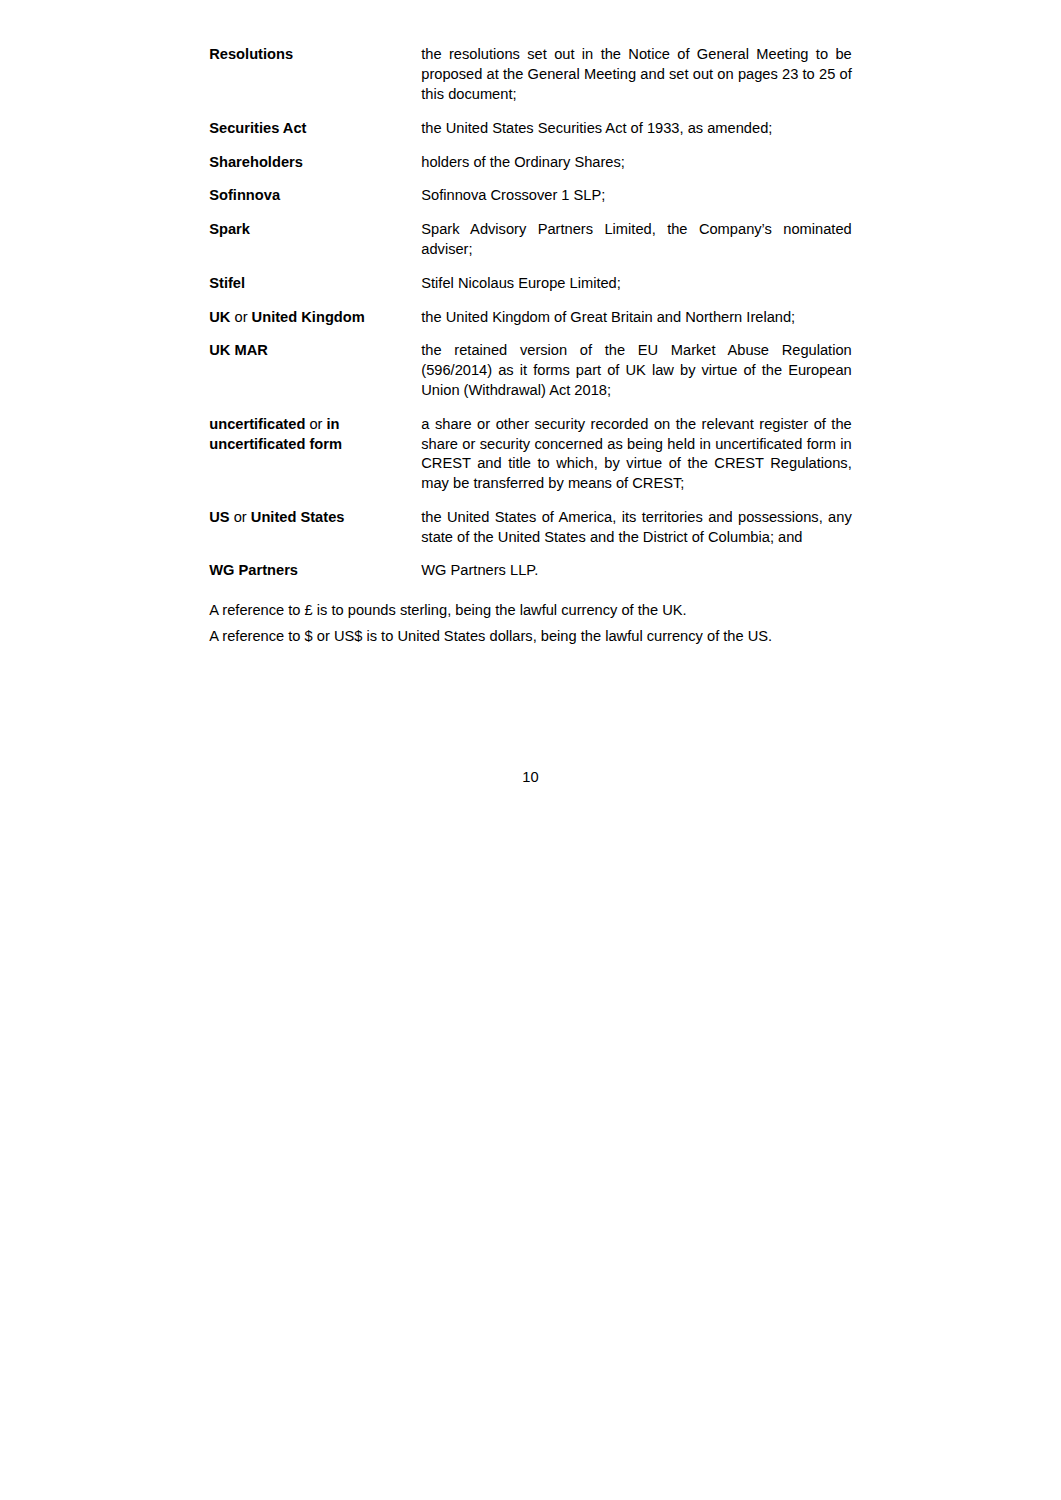| Resolutions | the resolutions set out in the Notice of General Meeting to be proposed at the General Meeting and set out on pages 23 to 25 of this document; |
| Securities Act | the United States Securities Act of 1933, as amended; |
| Shareholders | holders of the Ordinary Shares; |
| Sofinnova | Sofinnova Crossover 1 SLP; |
| Spark | Spark Advisory Partners Limited, the Company’s nominated adviser; |
| Stifel | Stifel Nicolaus Europe Limited; |
| UK or United Kingdom | the United Kingdom of Great Britain and Northern Ireland; |
| UK MAR | the retained version of the EU Market Abuse Regulation (596/2014) as it forms part of UK law by virtue of the European Union (Withdrawal) Act 2018; |
| uncertificated or in uncertificated form | a share or other security recorded on the relevant register of the share or security concerned as being held in uncertificated form in CREST and title to which, by virtue of the CREST Regulations, may be transferred by means of CREST; |
| US or United States | the United States of America, its territories and possessions, any state of the United States and the District of Columbia; and |
| WG Partners | WG Partners LLP. |
A reference to £ is to pounds sterling, being the lawful currency of the UK.
A reference to $ or US$ is to United States dollars, being the lawful currency of the US.
10